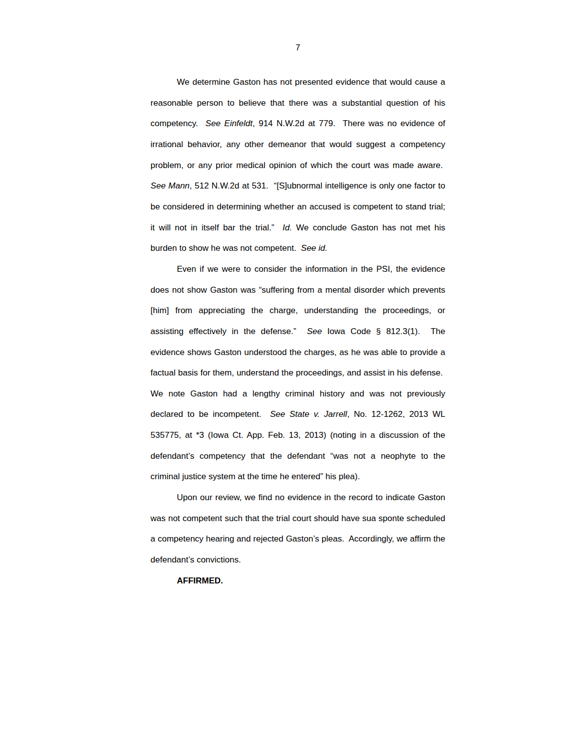7
We determine Gaston has not presented evidence that would cause a reasonable person to believe that there was a substantial question of his competency. See Einfeldt, 914 N.W.2d at 779. There was no evidence of irrational behavior, any other demeanor that would suggest a competency problem, or any prior medical opinion of which the court was made aware. See Mann, 512 N.W.2d at 531. “[S]ubnormal intelligence is only one factor to be considered in determining whether an accused is competent to stand trial; it will not in itself bar the trial.” Id. We conclude Gaston has not met his burden to show he was not competent. See id.
Even if we were to consider the information in the PSI, the evidence does not show Gaston was “suffering from a mental disorder which prevents [him] from appreciating the charge, understanding the proceedings, or assisting effectively in the defense.” See Iowa Code § 812.3(1). The evidence shows Gaston understood the charges, as he was able to provide a factual basis for them, understand the proceedings, and assist in his defense. We note Gaston had a lengthy criminal history and was not previously declared to be incompetent. See State v. Jarrell, No. 12-1262, 2013 WL 535775, at *3 (Iowa Ct. App. Feb. 13, 2013) (noting in a discussion of the defendant’s competency that the defendant “was not a neophyte to the criminal justice system at the time he entered” his plea).
Upon our review, we find no evidence in the record to indicate Gaston was not competent such that the trial court should have sua sponte scheduled a competency hearing and rejected Gaston’s pleas. Accordingly, we affirm the defendant’s convictions.
AFFIRMED.